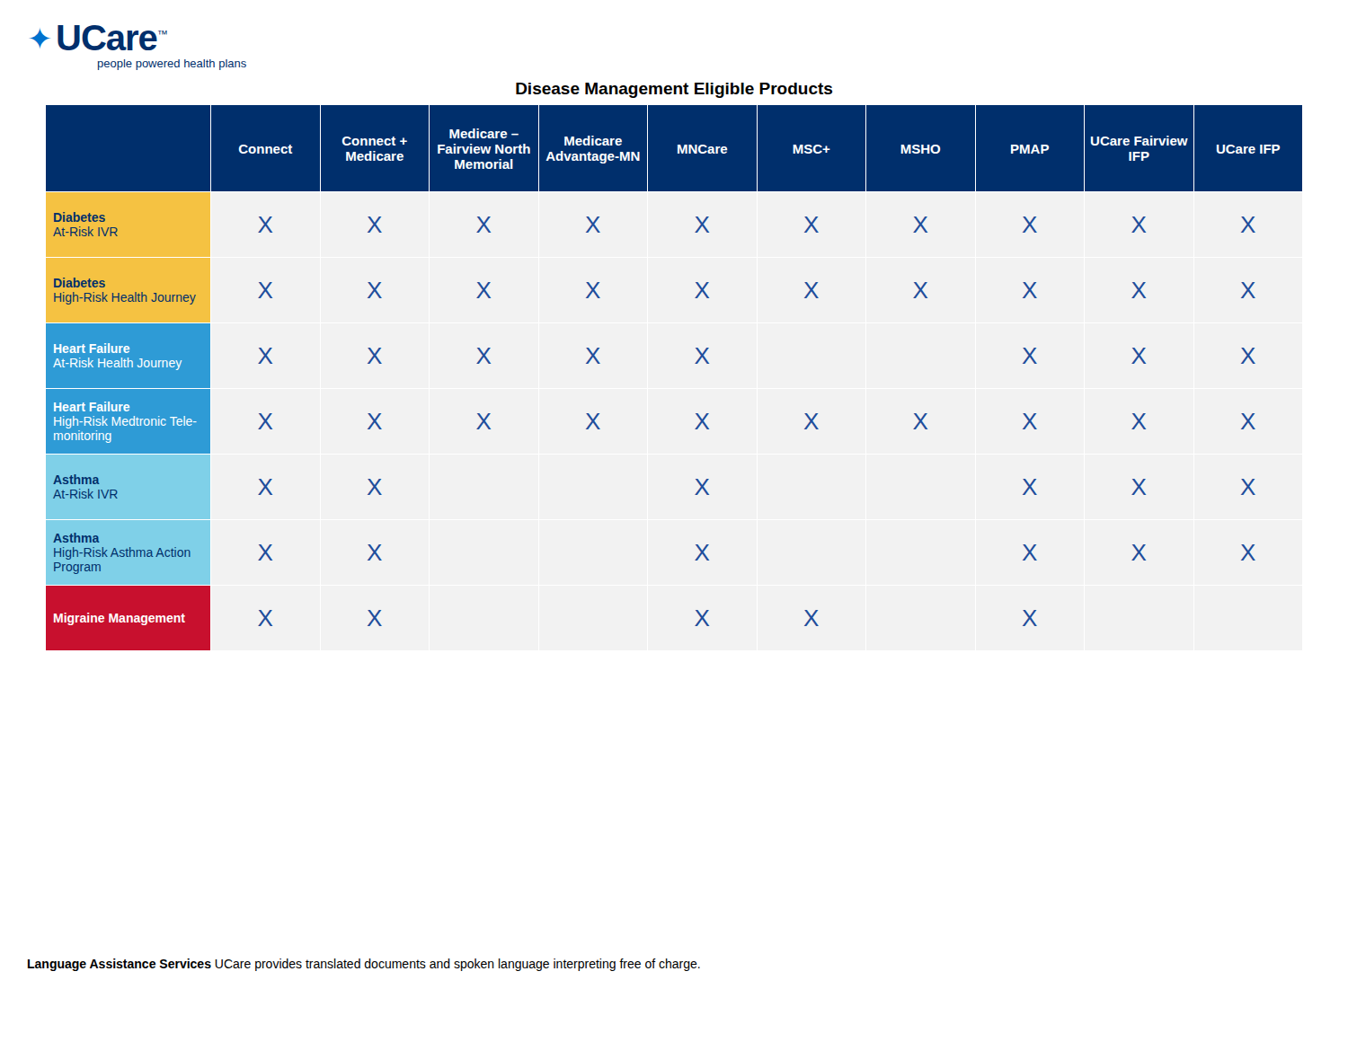✦UCare™
people powered health plans
Disease Management Eligible Products
| | Connect | Connect + Medicare | Medicare – Fairview North Memorial | Medicare Advantage-MN | MNCare | MSC+ | MSHO | PMAP | UCare Fairview IFP | UCare IFP |
| --- | --- | --- | --- | --- | --- | --- | --- | --- | --- | --- |
| Diabetes At-Risk IVR | X | X | X | X | X | X | X | X | X | X |
| Diabetes High-Risk Health Journey | X | X | X | X | X | X | X | X | X | X |
| Heart Failure At-Risk Health Journey | X | X | X | X | X | | | X | X | X |
| Heart Failure High-Risk Medtronic Tele-monitoring | X | X | X | X | X | X | X | X | X | X |
| Asthma At-Risk IVR | X | X | | | X | | | X | X | X |
| Asthma High-Risk Asthma Action Program | X | X | | | X | | | X | X | X |
| Migraine Management | X | X | | | X | X | | X | | |
Language Assistance Services UCare provides translated documents and spoken language interpreting free of charge.